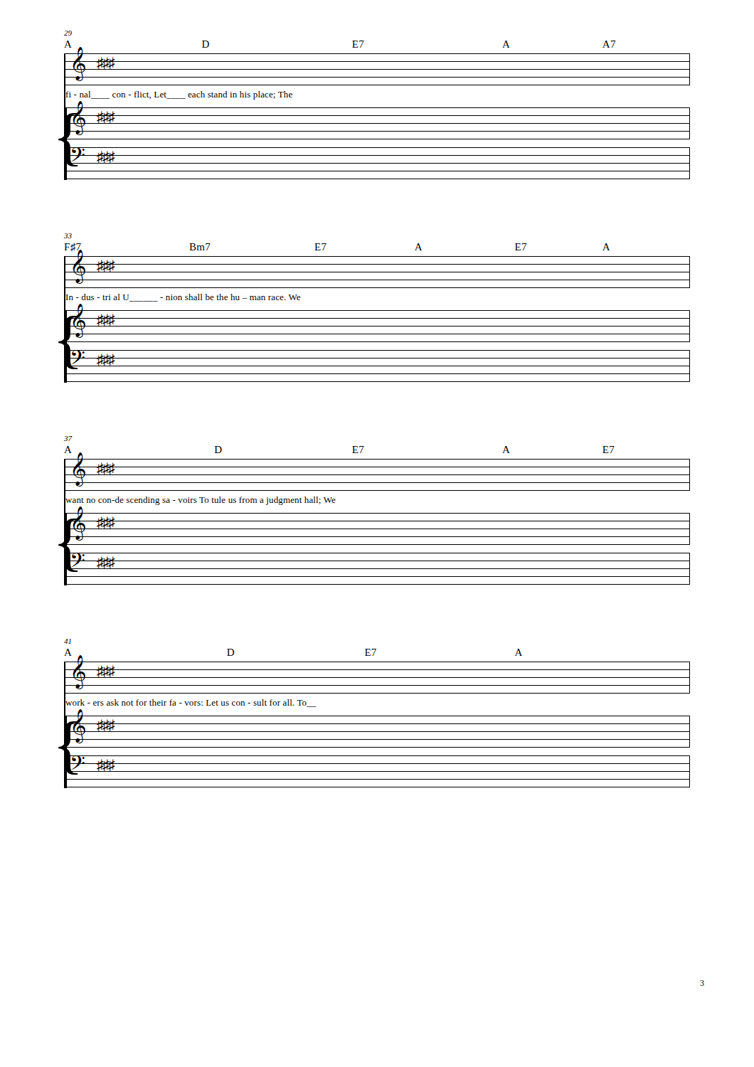Sheet music, page 3: vocal line with piano accompaniment, key of A major
29
A D E7 A A7
𝄞 ♯♯♯
fi - nal____ con - flict, Let____ each stand in his place; The
{
𝄞 ♯♯♯
𝄢 ♯♯♯
33
F♯7 Bm7 E7 A E7 A
𝄞 ♯♯♯
In - dus - tri al U______ - nion shall be the hu – man race. We
{
𝄞 ♯♯♯
𝄢 ♯♯♯
37
A D E7 A E7
𝄞 ♯♯♯
want no con‑de scending sa - voirs To tule us from a judgment hall; We
{
𝄞 ♯♯♯
𝄢 ♯♯♯
41
A D E7 A
𝄞 ♯♯♯
work - ers ask not for their fa - vors: Let us con - sult for all. To__
{
𝄞 ♯♯♯
𝄢 ♯♯♯
3